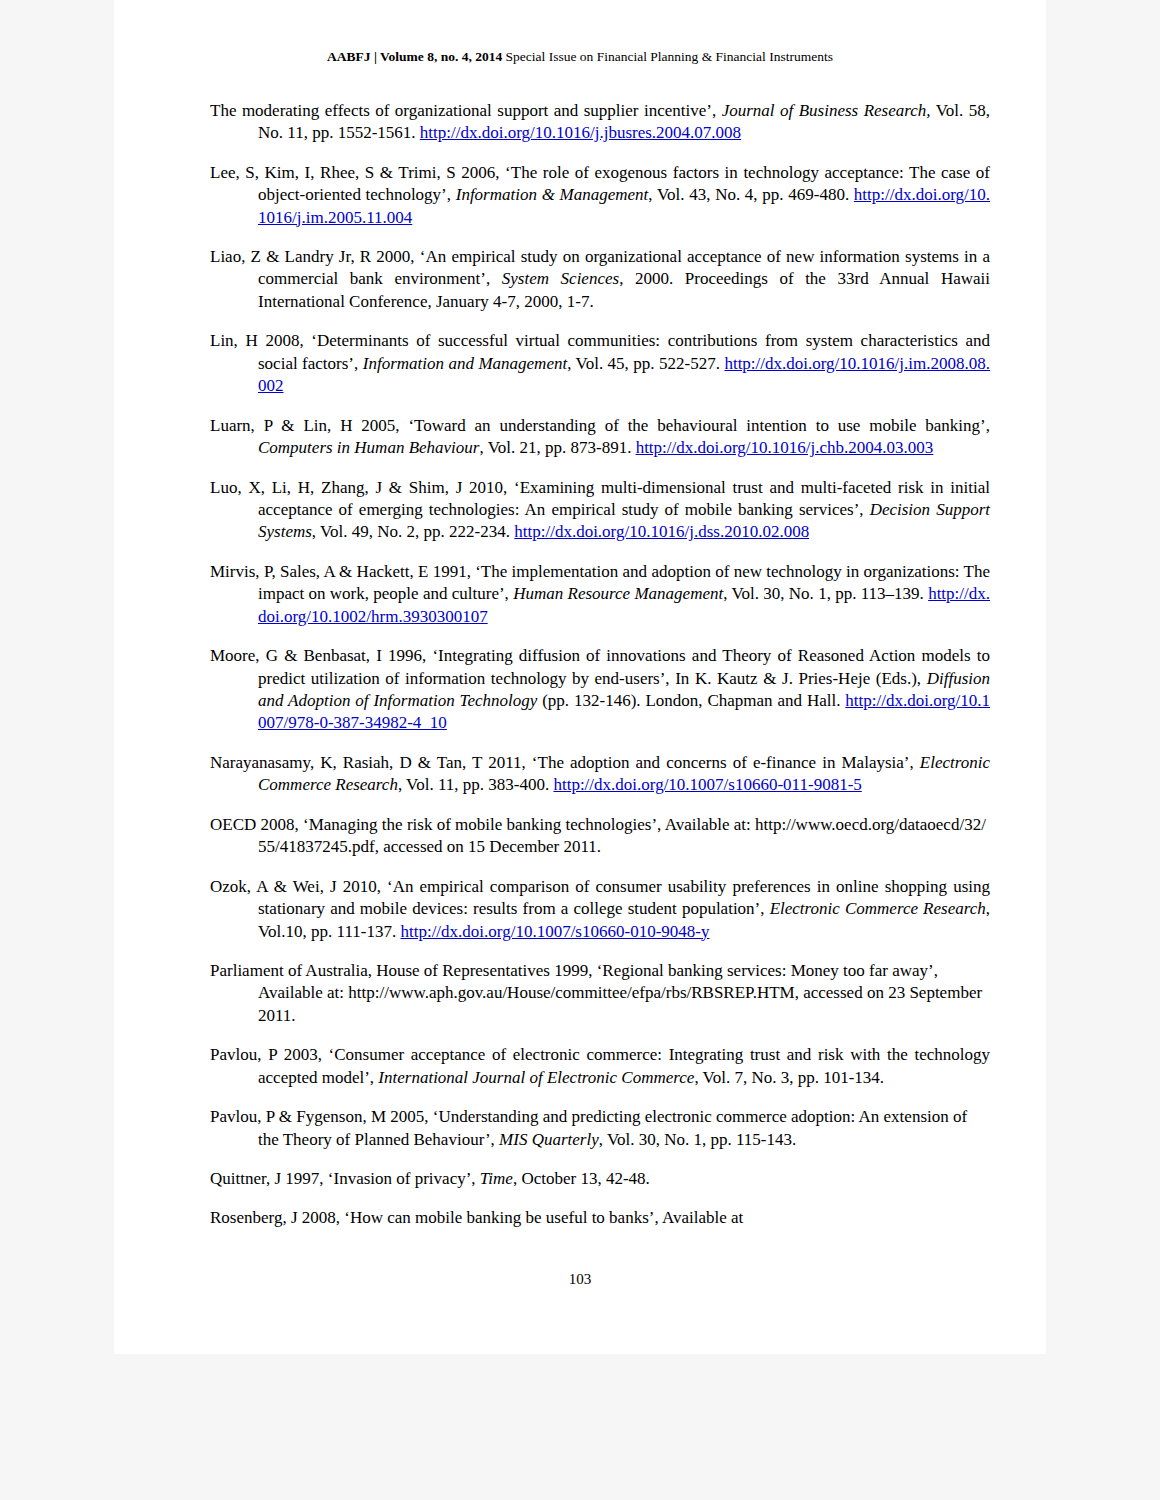AABFJ | Volume 8, no. 4, 2014 Special Issue on Financial Planning & Financial Instruments
The moderating effects of organizational support and supplier incentive’, Journal of Business Research, Vol. 58, No. 11, pp. 1552-1561. http://dx.doi.org/10.1016/j.jbusres.2004.07.008
Lee, S, Kim, I, Rhee, S & Trimi, S 2006, ‘The role of exogenous factors in technology acceptance: The case of object-oriented technology’, Information & Management, Vol. 43, No. 4, pp. 469-480. http://dx.doi.org/10.1016/j.im.2005.11.004
Liao, Z & Landry Jr, R 2000, ‘An empirical study on organizational acceptance of new information systems in a commercial bank environment’, System Sciences, 2000. Proceedings of the 33rd Annual Hawaii International Conference, January 4-7, 2000, 1-7.
Lin, H 2008, ‘Determinants of successful virtual communities: contributions from system characteristics and social factors’, Information and Management, Vol. 45, pp. 522-527. http://dx.doi.org/10.1016/j.im.2008.08.002
Luarn, P & Lin, H 2005, ‘Toward an understanding of the behavioural intention to use mobile banking’, Computers in Human Behaviour, Vol. 21, pp. 873-891. http://dx.doi.org/10.1016/j.chb.2004.03.003
Luo, X, Li, H, Zhang, J & Shim, J 2010, ‘Examining multi-dimensional trust and multi-faceted risk in initial acceptance of emerging technologies: An empirical study of mobile banking services’, Decision Support Systems, Vol. 49, No. 2, pp. 222-234. http://dx.doi.org/10.1016/j.dss.2010.02.008
Mirvis, P, Sales, A & Hackett, E 1991, ‘The implementation and adoption of new technology in organizations: The impact on work, people and culture’, Human Resource Management, Vol. 30, No. 1, pp. 113–139. http://dx.doi.org/10.1002/hrm.3930300107
Moore, G & Benbasat, I 1996, ‘Integrating diffusion of innovations and Theory of Reasoned Action models to predict utilization of information technology by end-users’, In K. Kautz & J. Pries-Heje (Eds.), Diffusion and Adoption of Information Technology (pp. 132-146). London, Chapman and Hall. http://dx.doi.org/10.1007/978-0-387-34982-4_10
Narayanasamy, K, Rasiah, D & Tan, T 2011, ‘The adoption and concerns of e-finance in Malaysia’, Electronic Commerce Research, Vol. 11, pp. 383-400. http://dx.doi.org/10.1007/s10660-011-9081-5
OECD 2008, ‘Managing the risk of mobile banking technologies’, Available at: http://www.oecd.org/dataoecd/32/55/41837245.pdf, accessed on 15 December 2011.
Ozok, A & Wei, J 2010, ‘An empirical comparison of consumer usability preferences in online shopping using stationary and mobile devices: results from a college student population’, Electronic Commerce Research, Vol.10, pp. 111-137. http://dx.doi.org/10.1007/s10660-010-9048-y
Parliament of Australia, House of Representatives 1999, ‘Regional banking services: Money too far away’, Available at: http://www.aph.gov.au/House/committee/efpa/rbs/RBSREP.HTM, accessed on 23 September 2011.
Pavlou, P 2003, ‘Consumer acceptance of electronic commerce: Integrating trust and risk with the technology accepted model’, International Journal of Electronic Commerce, Vol. 7, No. 3, pp. 101-134.
Pavlou, P & Fygenson, M 2005, ‘Understanding and predicting electronic commerce adoption: An extension of the Theory of Planned Behaviour’, MIS Quarterly, Vol. 30, No. 1, pp. 115-143.
Quittner, J 1997, ‘Invasion of privacy’, Time, October 13, 42-48.
Rosenberg, J 2008, ‘How can mobile banking be useful to banks’, Available at
103